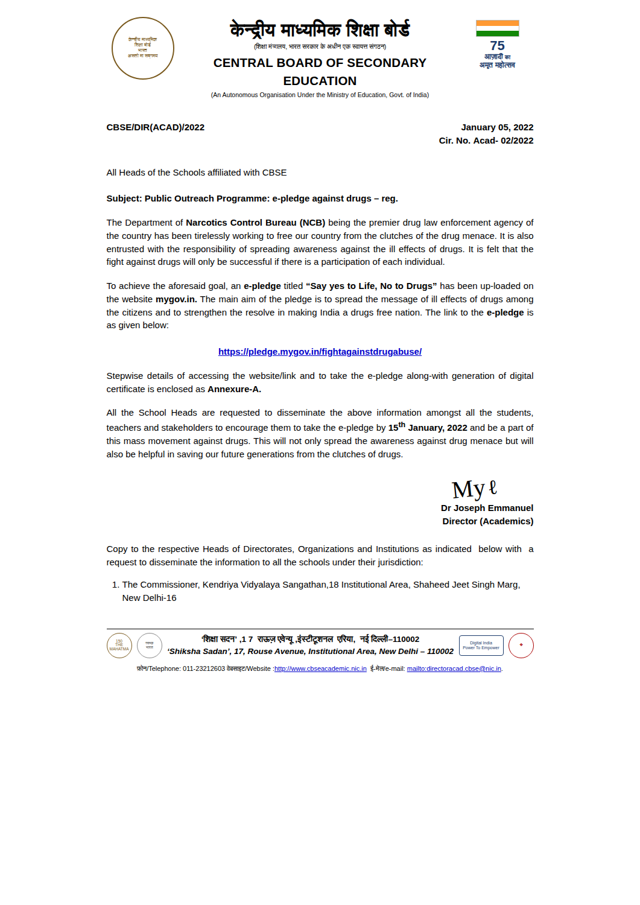केन्द्रीय माध्यमिक
शिक्षा बोर्ड
भारत
असतो मा सद्गमय
केन्द्रीय माध्यमिक शिक्षा बोर्ड
(शिक्षा मंत्रालय, भारत सरकार के अधीन एक स्वायत्त संगठन)
CENTRAL BOARD OF SECONDARY EDUCATION
(An Autonomous Organisation Under the Ministry of Education, Govt. of India)
75
आज़ादी का
अमृत महोत्सव
CBSE/DIR(ACAD)/2022
January 05, 2022
Cir. No. Acad- 02/2022
All Heads of the Schools affiliated with CBSE
Subject: Public Outreach Programme: e-pledge against drugs – reg.
The Department of Narcotics Control Bureau (NCB) being the premier drug law enforcement agency of the country has been tirelessly working to free our country from the clutches of the drug menace. It is also entrusted with the responsibility of spreading awareness against the ill effects of drugs. It is felt that the fight against drugs will only be successful if there is a participation of each individual.
To achieve the aforesaid goal, an e-pledge titled “Say yes to Life, No to Drugs” has been up-loaded on the website mygov.in. The main aim of the pledge is to spread the message of ill effects of drugs among the citizens and to strengthen the resolve in making India a drugs free nation. The link to the e-pledge is as given below:
https://pledge.mygov.in/fightagainstdrugabuse/
Stepwise details of accessing the website/link and to take the e-pledge along-with generation of digital certificate is enclosed as Annexure-A.
All the School Heads are requested to disseminate the above information amongst all the students, teachers and stakeholders to encourage them to take the e-pledge by 15th January, 2022 and be a part of this mass movement against drugs. This will not only spread the awareness against drug menace but will also be helpful in saving our future generations from the clutches of drugs.
My ℓ
Dr Joseph Emmanuel
Director (Academics)
Copy to the respective Heads of Directorates, Organizations and Institutions as indicated below with a request to disseminate the information to all the schools under their jurisdiction:
The Commissioner, Kendriya Vidyalaya Sangathan,18 Institutional Area, Shaheed Jeet Singh Marg, New Delhi-16
150
THE
MAHATMA
स्वच्छ
भारत
‘शिक्षा सदन’ ,1 7 राऊज़ एवेन्यू ,इंस्टीटूशनल एरिया, नई दिल्ली–110002
‘Shiksha Sadan’, 17, Rouse Avenue, Institutional Area, New Delhi – 110002
Digital India
Power To Empower
❖
फ़ोन/Telephone: 011-23212603 वेबसाइट/Website :http://www.cbseacademic.nic.in ई-मेल/e-mail: mailto:directoracad.cbse@nic.in.